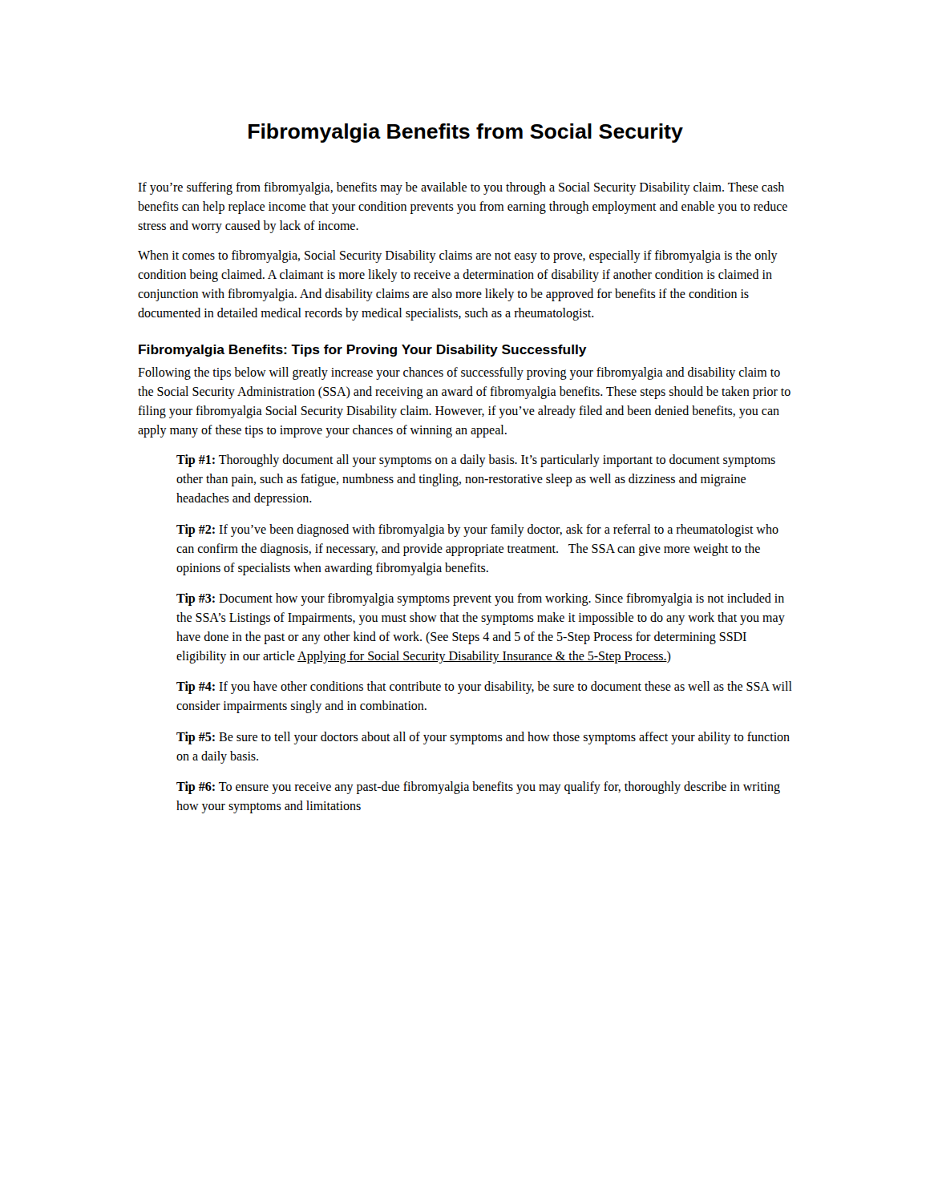Fibromyalgia Benefits from Social Security
If you’re suffering from fibromyalgia, benefits may be available to you through a Social Security Disability claim. These cash benefits can help replace income that your condition prevents you from earning through employment and enable you to reduce stress and worry caused by lack of income.
When it comes to fibromyalgia, Social Security Disability claims are not easy to prove, especially if fibromyalgia is the only condition being claimed. A claimant is more likely to receive a determination of disability if another condition is claimed in conjunction with fibromyalgia. And disability claims are also more likely to be approved for benefits if the condition is documented in detailed medical records by medical specialists, such as a rheumatologist.
Fibromyalgia Benefits: Tips for Proving Your Disability Successfully
Following the tips below will greatly increase your chances of successfully proving your fibromyalgia and disability claim to the Social Security Administration (SSA) and receiving an award of fibromyalgia benefits. These steps should be taken prior to filing your fibromyalgia Social Security Disability claim. However, if you’ve already filed and been denied benefits, you can apply many of these tips to improve your chances of winning an appeal.
Tip #1: Thoroughly document all your symptoms on a daily basis. It’s particularly important to document symptoms other than pain, such as fatigue, numbness and tingling, non-restorative sleep as well as dizziness and migraine headaches and depression.
Tip #2: If you’ve been diagnosed with fibromyalgia by your family doctor, ask for a referral to a rheumatologist who can confirm the diagnosis, if necessary, and provide appropriate treatment. The SSA can give more weight to the opinions of specialists when awarding fibromyalgia benefits.
Tip #3: Document how your fibromyalgia symptoms prevent you from working. Since fibromyalgia is not included in the SSA’s Listings of Impairments, you must show that the symptoms make it impossible to do any work that you may have done in the past or any other kind of work. (See Steps 4 and 5 of the 5-Step Process for determining SSDI eligibility in our article Applying for Social Security Disability Insurance & the 5-Step Process.)
Tip #4: If you have other conditions that contribute to your disability, be sure to document these as well as the SSA will consider impairments singly and in combination.
Tip #5: Be sure to tell your doctors about all of your symptoms and how those symptoms affect your ability to function on a daily basis.
Tip #6: To ensure you receive any past-due fibromyalgia benefits you may qualify for, thoroughly describe in writing how your symptoms and limitations